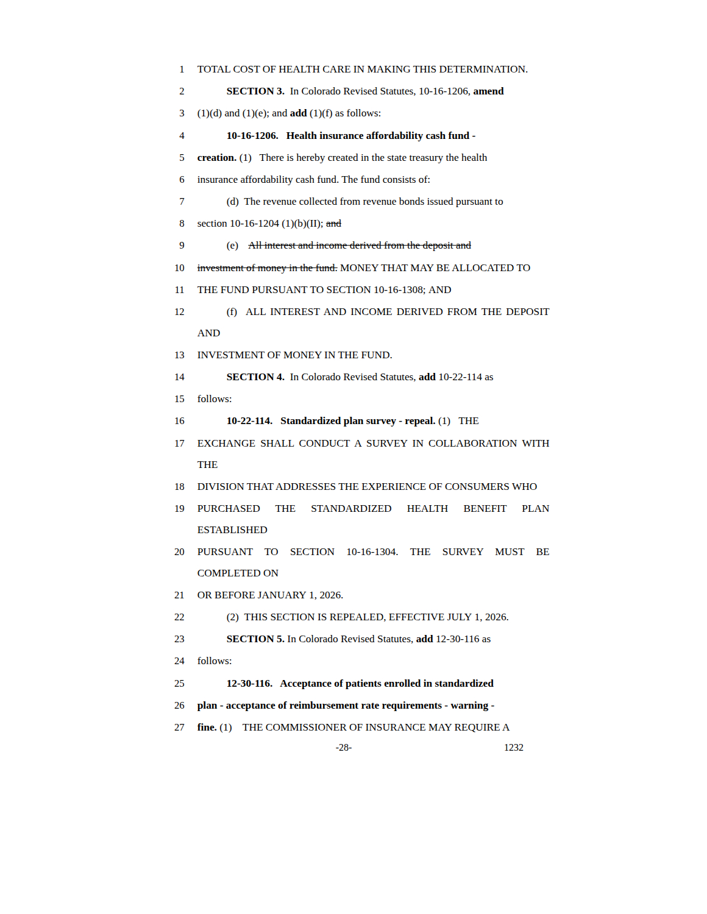| 1 | TOTAL COST OF HEALTH CARE IN MAKING THIS DETERMINATION. |
| 2 | SECTION 3. In Colorado Revised Statutes, 10-16-1206, amend |
| 3 | (1)(d) and (1)(e); and add (1)(f) as follows: |
| 4 | 10-16-1206. Health insurance affordability cash fund - |
| 5 | creation. (1) There is hereby created in the state treasury the health |
| 6 | insurance affordability cash fund. The fund consists of: |
| 7 | (d) The revenue collected from revenue bonds issued pursuant to |
| 8 | section 10-16-1204 (1)(b)(II); and |
| 9 | (e) All interest and income derived from the deposit and |
| 10 | investment of money in the fund. MONEY THAT MAY BE ALLOCATED TO |
| 11 | THE FUND PURSUANT TO SECTION 10-16-1308; AND |
| 12 | (f) ALL INTEREST AND INCOME DERIVED FROM THE DEPOSIT AND |
| 13 | INVESTMENT OF MONEY IN THE FUND. |
| 14 | SECTION 4. In Colorado Revised Statutes, add 10-22-114 as |
| 15 | follows: |
| 16 | 10-22-114. Standardized plan survey - repeal. (1) THE |
| 17 | EXCHANGE SHALL CONDUCT A SURVEY IN COLLABORATION WITH THE |
| 18 | DIVISION THAT ADDRESSES THE EXPERIENCE OF CONSUMERS WHO |
| 19 | PURCHASED THE STANDARDIZED HEALTH BENEFIT PLAN ESTABLISHED |
| 20 | PURSUANT TO SECTION 10-16-1304. THE SURVEY MUST BE COMPLETED ON |
| 21 | OR BEFORE JANUARY 1, 2026. |
| 22 | (2) THIS SECTION IS REPEALED, EFFECTIVE JULY 1, 2026. |
| 23 | SECTION 5. In Colorado Revised Statutes, add 12-30-116 as |
| 24 | follows: |
| 25 | 12-30-116. Acceptance of patients enrolled in standardized |
| 26 | plan - acceptance of reimbursement rate requirements - warning - |
| 27 | fine. (1) THE COMMISSIONER OF INSURANCE MAY REQUIRE A |
-28- 1232